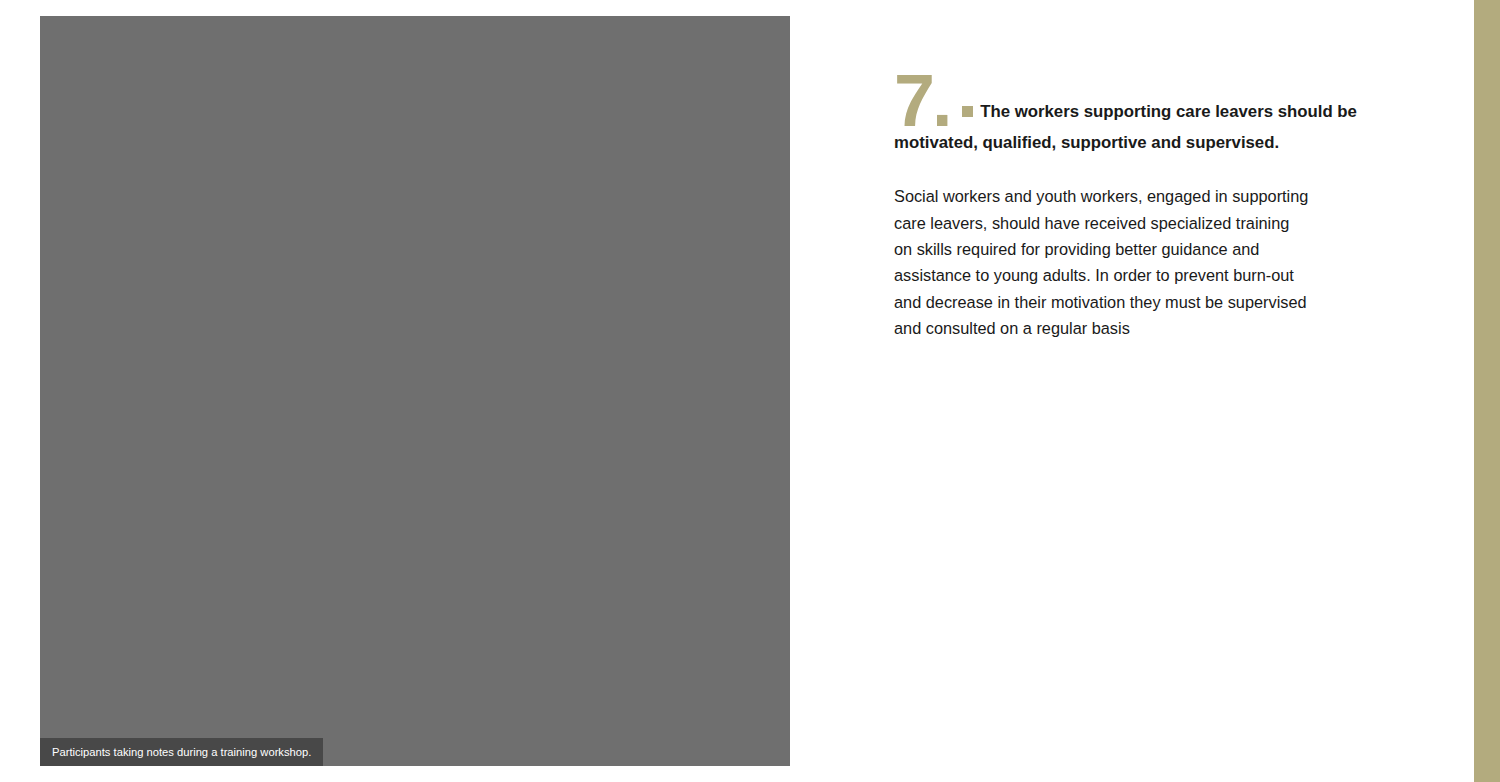Participants taking notes during a training workshop.
7. The workers supporting care leavers should be motivated, qualified, supportive and supervised.
Social workers and youth workers, engaged in supporting care leavers, should have received specialized training on skills required for providing better guidance and assistance to young adults. In order to prevent burn-out and decrease in their motivation they must be supervised and consulted on a regular basis